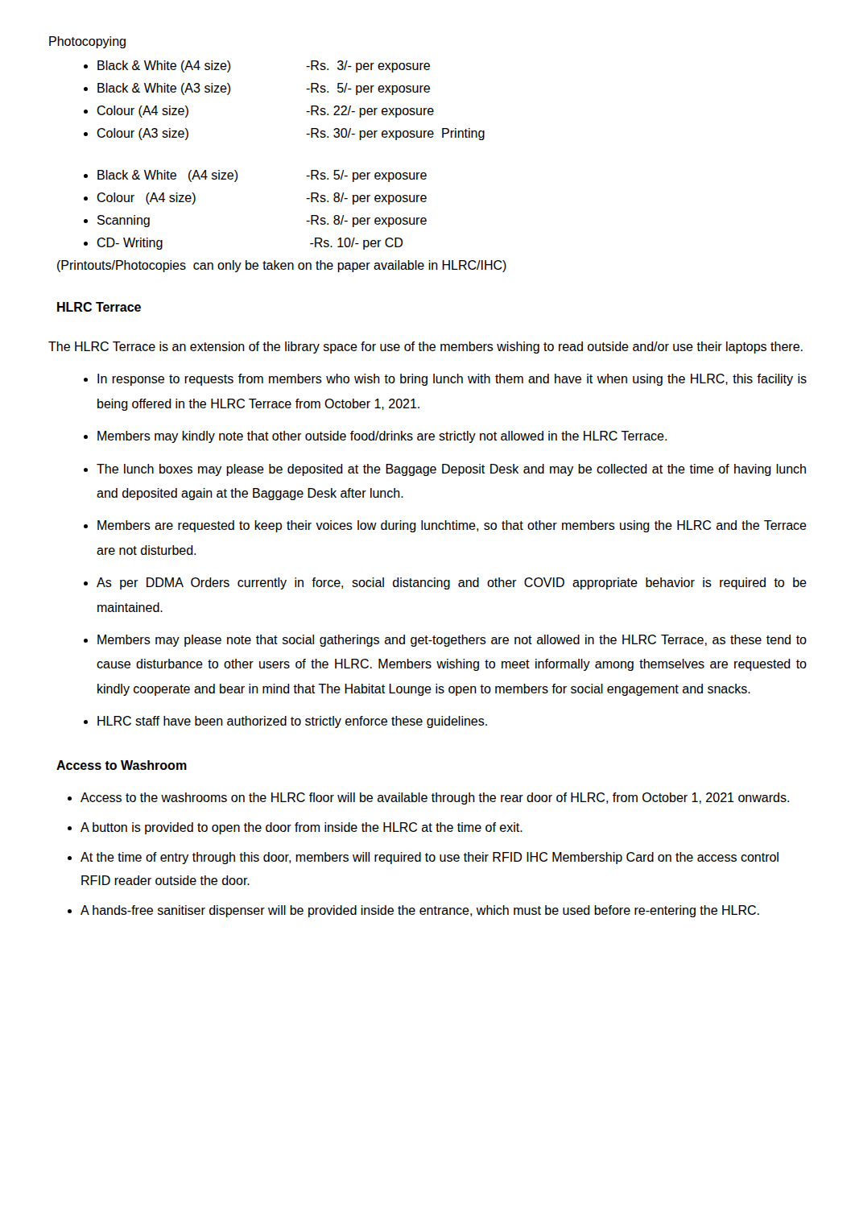Photocopying
Black & White (A4 size)-Rs. 3/- per exposure
Black & White (A3 size)-Rs. 5/- per exposure
Colour (A4 size)-Rs. 22/- per exposure
Colour (A3 size)-Rs. 30/- per exposure Printing
Black & White (A4 size)-Rs. 5/- per exposure
Colour (A4 size)-Rs. 8/- per exposure
Scanning-Rs. 8/- per exposure
CD- Writing -Rs. 10/- per CD
(Printouts/Photocopies can only be taken on the paper available in HLRC/IHC)
HLRC Terrace
The HLRC Terrace is an extension of the library space for use of the members wishing to read outside and/or use their laptops there.
In response to requests from members who wish to bring lunch with them and have it when using the HLRC, this facility is being offered in the HLRC Terrace from October 1, 2021.
Members may kindly note that other outside food/drinks are strictly not allowed in the HLRC Terrace.
The lunch boxes may please be deposited at the Baggage Deposit Desk and may be collected at the time of having lunch and deposited again at the Baggage Desk after lunch.
Members are requested to keep their voices low during lunchtime, so that other members using the HLRC and the Terrace are not disturbed.
As per DDMA Orders currently in force, social distancing and other COVID appropriate behavior is required to be maintained.
Members may please note that social gatherings and get-togethers are not allowed in the HLRC Terrace, as these tend to cause disturbance to other users of the HLRC. Members wishing to meet informally among themselves are requested to kindly cooperate and bear in mind that The Habitat Lounge is open to members for social engagement and snacks.
HLRC staff have been authorized to strictly enforce these guidelines.
Access to Washroom
Access to the washrooms on the HLRC floor will be available through the rear door of HLRC, from October 1, 2021 onwards.
A button is provided to open the door from inside the HLRC at the time of exit.
At the time of entry through this door, members will required to use their RFID IHC Membership Card on the access control RFID reader outside the door.
A hands-free sanitiser dispenser will be provided inside the entrance, which must be used before re-entering the HLRC.